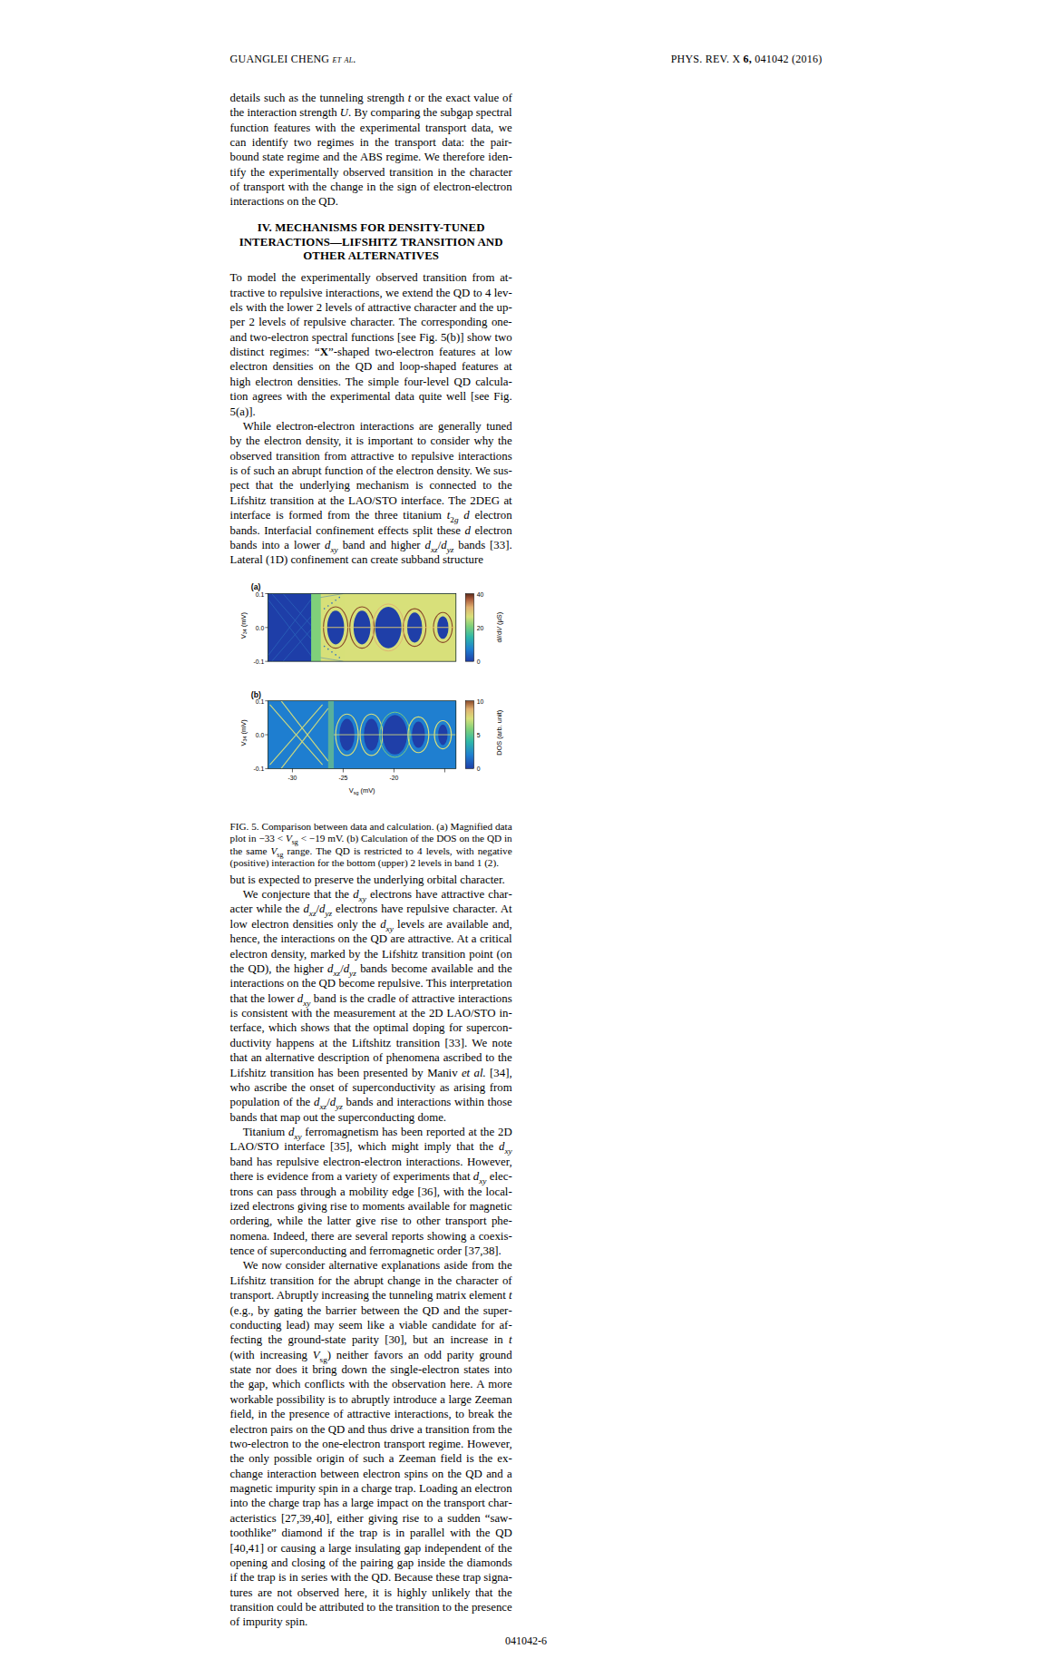GUANGLEI CHENG et al.
PHYS. REV. X 6, 041042 (2016)
details such as the tunneling strength t or the exact value of the interaction strength U. By comparing the subgap spectral function features with the experimental transport data, we can identify two regimes in the transport data: the pair-bound state regime and the ABS regime. We therefore identify the experimentally observed transition in the character of transport with the change in the sign of electron-electron interactions on the QD.
IV. MECHANISMS FOR DENSITY-TUNED INTERACTIONS—LIFSHITZ TRANSITION AND OTHER ALTERNATIVES
To model the experimentally observed transition from attractive to repulsive interactions, we extend the QD to 4 levels with the lower 2 levels of attractive character and the upper 2 levels of repulsive character. The corresponding one- and two-electron spectral functions [see Fig. 5(b)] show two distinct regimes: “X”-shaped two-electron features at low electron densities on the QD and loop-shaped features at high electron densities. The simple four-level QD calculation agrees with the experimental data quite well [see Fig. 5(a)].
While electron-electron interactions are generally tuned by the electron density, it is important to consider why the observed transition from attractive to repulsive interactions is of such an abrupt function of the electron density. We suspect that the underlying mechanism is connected to the Lifshitz transition at the LAO/STO interface. The 2DEG at interface is formed from the three titanium t2g d electron bands. Interfacial confinement effects split these d electron bands into a lower dxy band and higher dxz/dyz bands [33]. Lateral (1D) confinement can create subband structure
0.1 0.0 -0.1 V34 (mV) (a) 40 20 0 dI/dV (µS) 0.1 0.0 -0.1 V34 (mV) (b) -30 -25 -20 Vsg (mV) 10 5 0 DOS (arb. unit)
FIG. 5. Comparison between data and calculation. (a) Magnified data plot in −33 < Vsg < −19 mV. (b) Calculation of the DOS on the QD in the same Vsg range. The QD is restricted to 4 levels, with negative (positive) interaction for the bottom (upper) 2 levels in band 1 (2).
but is expected to preserve the underlying orbital character.
We conjecture that the dxy electrons have attractive character while the dxz/dyz electrons have repulsive character. At low electron densities only the dxy levels are available and, hence, the interactions on the QD are attractive. At a critical electron density, marked by the Lifshitz transition point (on the QD), the higher dxz/dyz bands become available and the interactions on the QD become repulsive. This interpretation that the lower dxy band is the cradle of attractive interactions is consistent with the measurement at the 2D LAO/STO interface, which shows that the optimal doping for superconductivity happens at the Liftshitz transition [33]. We note that an alternative description of phenomena ascribed to the Lifshitz transition has been presented by Maniv et al. [34], who ascribe the onset of superconductivity as arising from population of the dxz/dyz bands and interactions within those bands that map out the superconducting dome.
Titanium dxy ferromagnetism has been reported at the 2D LAO/STO interface [35], which might imply that the dxy band has repulsive electron-electron interactions. However, there is evidence from a variety of experiments that dxy electrons can pass through a mobility edge [36], with the localized electrons giving rise to moments available for magnetic ordering, while the latter give rise to other transport phenomena. Indeed, there are several reports showing a coexistence of superconducting and ferromagnetic order [37,38].
We now consider alternative explanations aside from the Lifshitz transition for the abrupt change in the character of transport. Abruptly increasing the tunneling matrix element t (e.g., by gating the barrier between the QD and the superconducting lead) may seem like a viable candidate for affecting the ground-state parity [30], but an increase in t (with increasing Vsg) neither favors an odd parity ground state nor does it bring down the single-electron states into the gap, which conflicts with the observation here. A more workable possibility is to abruptly introduce a large Zeeman field, in the presence of attractive interactions, to break the electron pairs on the QD and thus drive a transition from the two-electron to the one-electron transport regime. However, the only possible origin of such a Zeeman field is the exchange interaction between electron spins on the QD and a magnetic impurity spin in a charge trap. Loading an electron into the charge trap has a large impact on the transport characteristics [27,39,40], either giving rise to a sudden “sawtoothlike” diamond if the trap is in parallel with the QD [40,41] or causing a large insulating gap independent of the opening and closing of the pairing gap inside the diamonds if the trap is in series with the QD. Because these trap signatures are not observed here, it is highly unlikely that the transition could be attributed to the transition to the presence of impurity spin.
041042-6